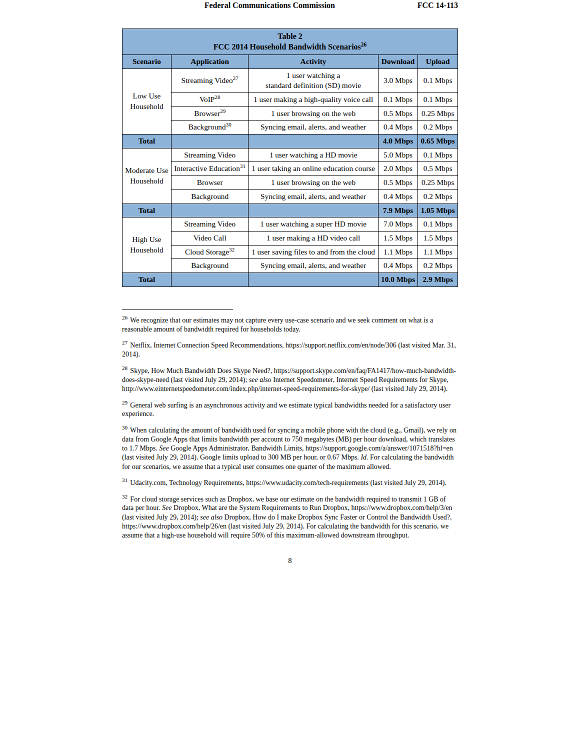Federal Communications Commission
FCC 14-113
| Table 2 FCC 2014 Household Bandwidth Scenarios 26 |
| --- |
| Scenario | Application | Activity | Download | Upload |
| Low Use Household | Streaming Video 27 | 1 user watching a standard definition (SD) movie | 3.0 Mbps | 0.1 Mbps |
| VoIP 28 | 1 user making a high-quality voice call | 0.1 Mbps | 0.1 Mbps |
| Browser 29 | 1 user browsing on the web | 0.5 Mbps | 0.25 Mbps |
| Background 30 | Syncing email, alerts, and weather | 0.4 Mbps | 0.2 Mbps |
| Total | | | 4.0 Mbps | 0.65 Mbps |
| Moderate Use Household | Streaming Video | 1 user watching a HD movie | 5.0 Mbps | 0.1 Mbps |
| Interactive Education 31 | 1 user taking an online education course | 2.0 Mbps | 0.5 Mbps |
| Browser | 1 user browsing on the web | 0.5 Mbps | 0.25 Mbps |
| Background | Syncing email, alerts, and weather | 0.4 Mbps | 0.2 Mbps |
| Total | | | 7.9 Mbps | 1.05 Mbps |
| High Use Household | Streaming Video | 1 user watching a super HD movie | 7.0 Mbps | 0.1 Mbps |
| Video Call | 1 user making a HD video call | 1.5 Mbps | 1.5 Mbps |
| Cloud Storage 32 | 1 user saving files to and from the cloud | 1.1 Mbps | 1.1 Mbps |
| Background | Syncing email, alerts, and weather | 0.4 Mbps | 0.2 Mbps |
| Total | | | 10.0 Mbps | 2.9 Mbps |
26 We recognize that our estimates may not capture every use-case scenario and we seek comment on what is a reasonable amount of bandwidth required for households today.
27 Netflix, Internet Connection Speed Recommendations, https://support.netflix.com/en/node/306 (last visited Mar. 31, 2014).
28 Skype, How Much Bandwidth Does Skype Need?, https://support.skype.com/en/faq/FA1417/how-much-bandwidth-does-skype-need (last visited July 29, 2014); see also Internet Speedometer, Internet Speed Requirements for Skype, http://www.einternetspeedometer.com/index.php/internet-speed-requirements-for-skype/ (last visited July 29, 2014).
29 General web surfing is an asynchronous activity and we estimate typical bandwidths needed for a satisfactory user experience.
30 When calculating the amount of bandwidth used for syncing a mobile phone with the cloud (e.g., Gmail), we rely on data from Google Apps that limits bandwidth per account to 750 megabytes (MB) per hour download, which translates to 1.7 Mbps. See Google Apps Administrator, Bandwidth Limits, https://support.google.com/a/answer/1071518?hl=en (last visited July 29, 2014). Google limits upload to 300 MB per hour, or 0.67 Mbps. Id. For calculating the bandwidth for our scenarios, we assume that a typical user consumes one quarter of the maximum allowed.
31 Udacity.com, Technology Requirements, https://www.udacity.com/tech-requirements (last visited July 29, 2014).
32 For cloud storage services such as Dropbox, we base our estimate on the bandwidth required to transmit 1 GB of data per hour. See Dropbox, What are the System Requirements to Run Dropbox, https://www.dropbox.com/help/3/en (last visited July 29, 2014); see also Dropbox, How do I make Dropbox Sync Faster or Control the Bandwidth Used?, https://www.dropbox.com/help/26/en (last visited July 29, 2014). For calculating the bandwidth for this scenario, we assume that a high-use household will require 50% of this maximum-allowed downstream throughput.
8